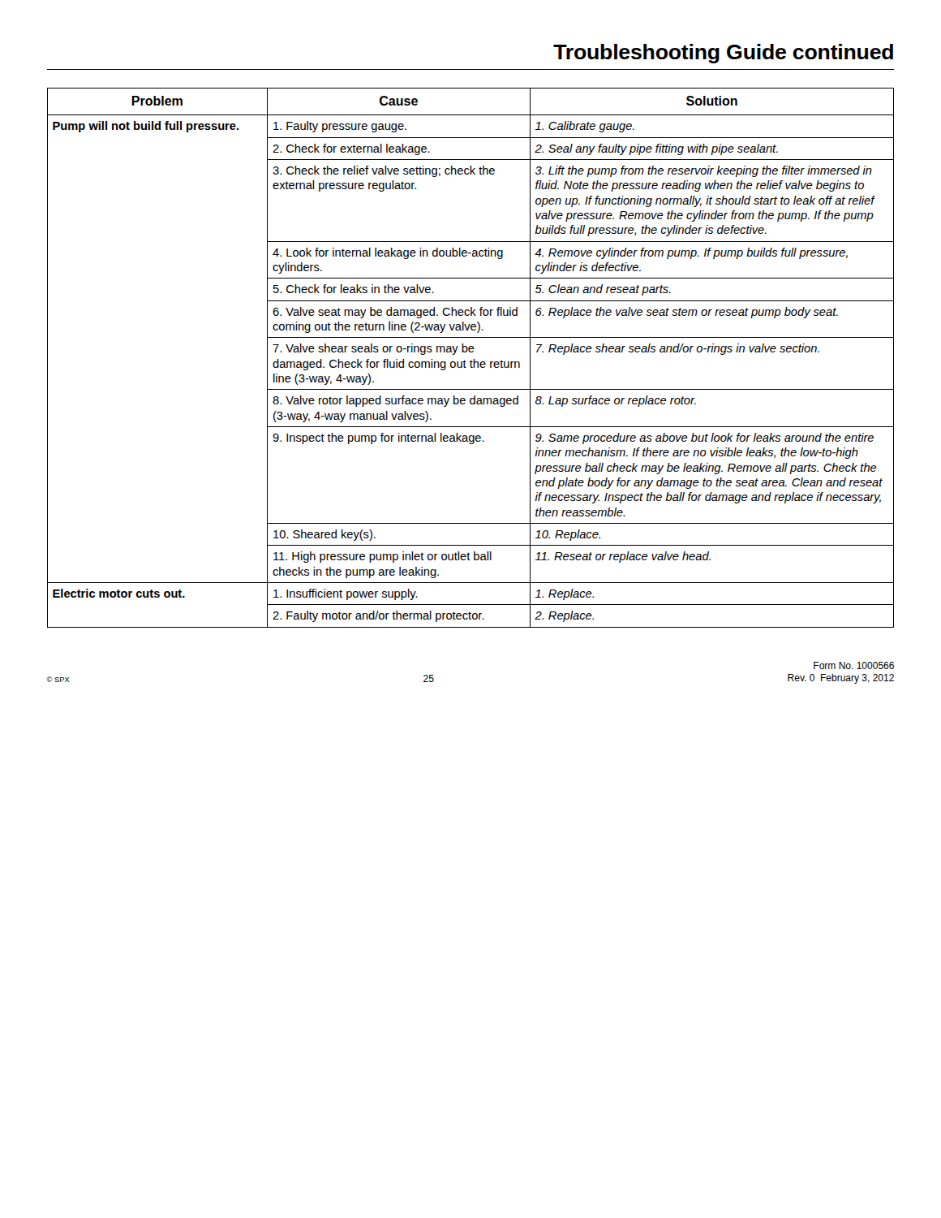Troubleshooting Guide continued
| Problem | Cause | Solution |
| --- | --- | --- |
| Pump will not build full pressure. | 1. Faulty pressure gauge. | 1. Calibrate gauge. |
| 2. Check for external leakage. | 2. Seal any faulty pipe fitting with pipe sealant. |
| 3. Check the relief valve setting; check the external pressure regulator. | 3. Lift the pump from the reservoir keeping the filter immersed in fluid. Note the pressure reading when the relief valve begins to open up. If functioning normally, it should start to leak off at relief valve pressure. Remove the cylinder from the pump. If the pump builds full pressure, the cylinder is defective. |
| 4. Look for internal leakage in double-acting cylinders. | 4. Remove cylinder from pump. If pump builds full pressure, cylinder is defective. |
| 5. Check for leaks in the valve. | 5. Clean and reseat parts. |
| 6. Valve seat may be damaged. Check for fluid coming out the return line (2-way valve). | 6. Replace the valve seat stem or reseat pump body seat. |
| 7. Valve shear seals or o-rings may be damaged. Check for fluid coming out the return line (3-way, 4-way). | 7. Replace shear seals and/or o-rings in valve section. |
| 8. Valve rotor lapped surface may be damaged (3-way, 4-way manual valves). | 8. Lap surface or replace rotor. |
| 9. Inspect the pump for internal leakage. | 9. Same procedure as above but look for leaks around the entire inner mechanism. If there are no visible leaks, the low-to-high pressure ball check may be leaking. Remove all parts. Check the end plate body for any damage to the seat area. Clean and reseat if necessary. Inspect the ball for damage and replace if necessary, then reassemble. |
| 10. Sheared key(s). | 10. Replace. |
| 11. High pressure pump inlet or outlet ball checks in the pump are leaking. | 11. Reseat or replace valve head. |
| Electric motor cuts out. | 1. Insufficient power supply. | 1. Replace. |
| 2. Faulty motor and/or thermal protector. | 2. Replace. |
© SPX
25
Form No. 1000566
Rev. 0 February 3, 2012